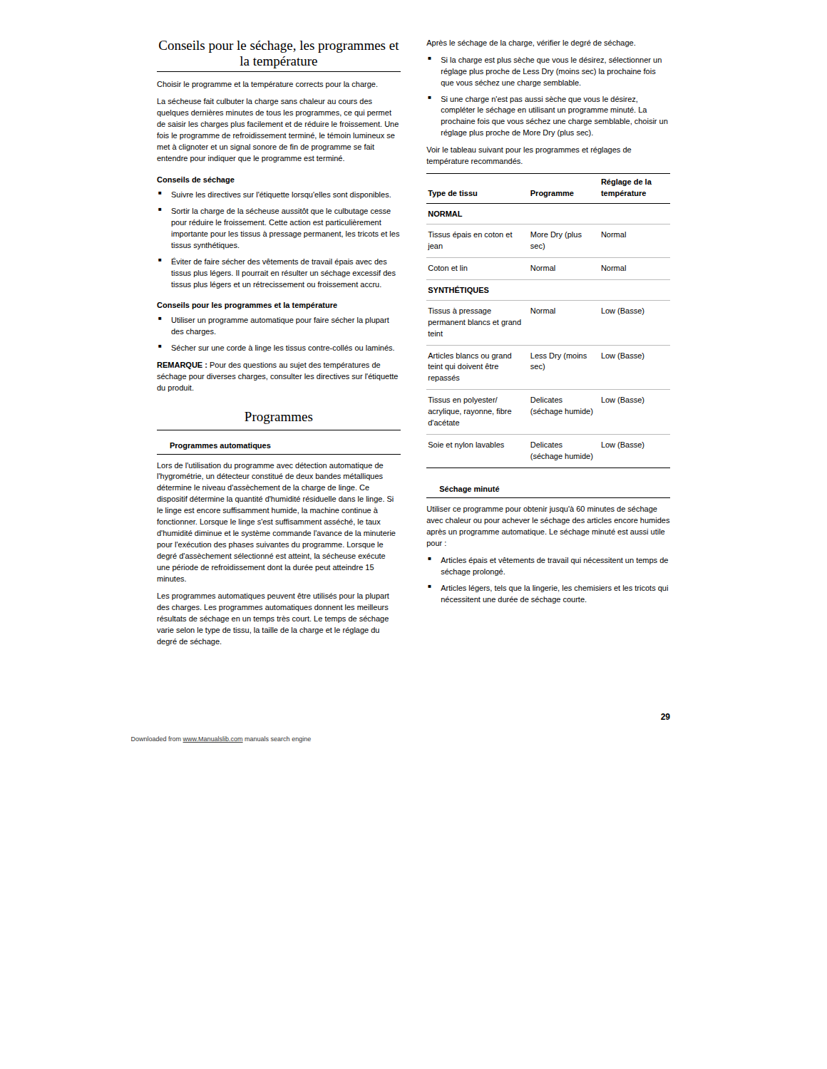Conseils pour le séchage, les programmes et la température
Choisir le programme et la température corrects pour la charge.
La sécheuse fait culbuter la charge sans chaleur au cours des quelques dernières minutes de tous les programmes, ce qui permet de saisir les charges plus facilement et de réduire le froissement. Une fois le programme de refroidissement terminé, le témoin lumineux se met à clignoter et un signal sonore de fin de programme se fait entendre pour indiquer que le programme est terminé.
Conseils de séchage
Suivre les directives sur l'étiquette lorsqu'elles sont disponibles.
Sortir la charge de la sécheuse aussitôt que le culbutage cesse pour réduire le froissement. Cette action est particulièrement importante pour les tissus à pressage permanent, les tricots et les tissus synthétiques.
Éviter de faire sécher des vêtements de travail épais avec des tissus plus légers. Il pourrait en résulter un séchage excessif des tissus plus légers et un rétrecissement ou froissement accru.
Conseils pour les programmes et la température
Utiliser un programme automatique pour faire sécher la plupart des charges.
Sécher sur une corde à linge les tissus contre-collés ou laminés.
REMARQUE : Pour des questions au sujet des températures de séchage pour diverses charges, consulter les directives sur l'étiquette du produit.
Programmes
Programmes automatiques
Lors de l'utilisation du programme avec détection automatique de l'hygrométrie, un détecteur constitué de deux bandes métalliques détermine le niveau d'assèchement de la charge de linge. Ce dispositif détermine la quantité d'humidité résiduelle dans le linge. Si le linge est encore suffisamment humide, la machine continue à fonctionner. Lorsque le linge s'est suffisamment asséché, le taux d'humidité diminue et le système commande l'avance de la minuterie pour l'exécution des phases suivantes du programme. Lorsque le degré d'assèchement sélectionné est atteint, la sécheuse exécute une période de refroidissement dont la durée peut atteindre 15 minutes.
Les programmes automatiques peuvent être utilisés pour la plupart des charges. Les programmes automatiques donnent les meilleurs résultats de séchage en un temps très court. Le temps de séchage varie selon le type de tissu, la taille de la charge et le réglage du degré de séchage.
Après le séchage de la charge, vérifier le degré de séchage.
Si la charge est plus sèche que vous le désirez, sélectionner un réglage plus proche de Less Dry (moins sec) la prochaine fois que vous séchez une charge semblable.
Si une charge n'est pas aussi sèche que vous le désirez, compléter le séchage en utilisant un programme minuté. La prochaine fois que vous séchez une charge semblable, choisir un réglage plus proche de More Dry (plus sec).
Voir le tableau suivant pour les programmes et réglages de température recommandés.
| Type de tissu | Programme | Réglage de la température |
| --- | --- | --- |
| NORMAL |
| Tissus épais en coton et jean | More Dry (plus sec) | Normal |
| Coton et lin | Normal | Normal |
| SYNTHÉTIQUES |
| Tissus à pressage permanent blancs et grand teint | Normal | Low (Basse) |
| Articles blancs ou grand teint qui doivent être repassés | Less Dry (moins sec) | Low (Basse) |
| Tissus en polyester/ acrylique, rayonne, fibre d'acétate | Delicates (séchage humide) | Low (Basse) |
| Soie et nylon lavables | Delicates (séchage humide) | Low (Basse) |
Séchage minuté
Utiliser ce programme pour obtenir jusqu'à 60 minutes de séchage avec chaleur ou pour achever le séchage des articles encore humides après un programme automatique. Le séchage minuté est aussi utile pour :
Articles épais et vêtements de travail qui nécessitent un temps de séchage prolongé.
Articles légers, tels que la lingerie, les chemisiers et les tricots qui nécessitent une durée de séchage courte.
29
Downloaded from www.Manualslib.com manuals search engine